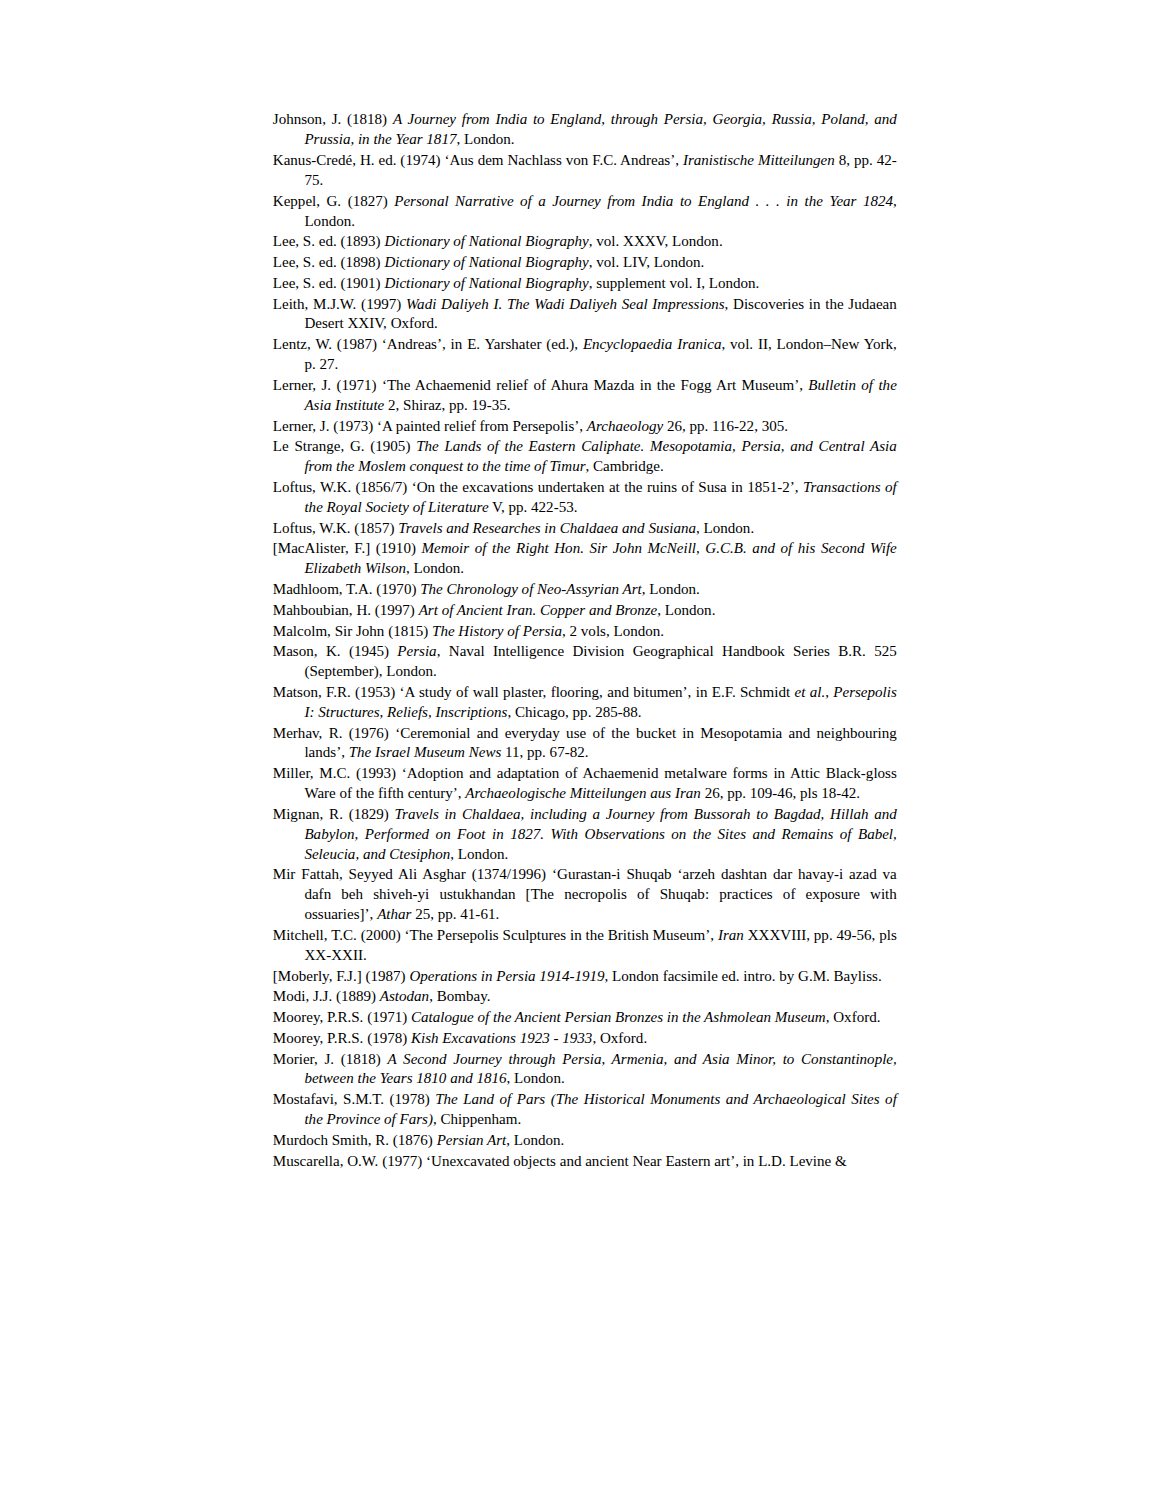Johnson, J. (1818) A Journey from India to England, through Persia, Georgia, Russia, Poland, and Prussia, in the Year 1817, London.
Kanus-Credé, H. ed. (1974) ‘Aus dem Nachlass von F.C. Andreas’, Iranistische Mitteilungen 8, pp. 42-75.
Keppel, G. (1827) Personal Narrative of a Journey from India to England . . . in the Year 1824, London.
Lee, S. ed. (1893) Dictionary of National Biography, vol. XXXV, London.
Lee, S. ed. (1898) Dictionary of National Biography, vol. LIV, London.
Lee, S. ed. (1901) Dictionary of National Biography, supplement vol. I, London.
Leith, M.J.W. (1997) Wadi Daliyeh I. The Wadi Daliyeh Seal Impressions, Discoveries in the Judaean Desert XXIV, Oxford.
Lentz, W. (1987) ‘Andreas’, in E. Yarshater (ed.), Encyclopaedia Iranica, vol. II, London–New York, p. 27.
Lerner, J. (1971) ‘The Achaemenid relief of Ahura Mazda in the Fogg Art Museum’, Bulletin of the Asia Institute 2, Shiraz, pp. 19-35.
Lerner, J. (1973) ‘A painted relief from Persepolis’, Archaeology 26, pp. 116-22, 305.
Le Strange, G. (1905) The Lands of the Eastern Caliphate. Mesopotamia, Persia, and Central Asia from the Moslem conquest to the time of Timur, Cambridge.
Loftus, W.K. (1856/7) ‘On the excavations undertaken at the ruins of Susa in 1851-2’, Transactions of the Royal Society of Literature V, pp. 422-53.
Loftus, W.K. (1857) Travels and Researches in Chaldaea and Susiana, London.
[MacAlister, F.] (1910) Memoir of the Right Hon. Sir John McNeill, G.C.B. and of his Second Wife Elizabeth Wilson, London.
Madhloom, T.A. (1970) The Chronology of Neo-Assyrian Art, London.
Mahboubian, H. (1997) Art of Ancient Iran. Copper and Bronze, London.
Malcolm, Sir John (1815) The History of Persia, 2 vols, London.
Mason, K. (1945) Persia, Naval Intelligence Division Geographical Handbook Series B.R. 525 (September), London.
Matson, F.R. (1953) ‘A study of wall plaster, flooring, and bitumen’, in E.F. Schmidt et al., Persepolis I: Structures, Reliefs, Inscriptions, Chicago, pp. 285-88.
Merhav, R. (1976) ‘Ceremonial and everyday use of the bucket in Mesopotamia and neighbouring lands’, The Israel Museum News 11, pp. 67-82.
Miller, M.C. (1993) ‘Adoption and adaptation of Achaemenid metalware forms in Attic Black-gloss Ware of the fifth century’, Archaeologische Mitteilungen aus Iran 26, pp. 109-46, pls 18-42.
Mignan, R. (1829) Travels in Chaldaea, including a Journey from Bussorah to Bagdad, Hillah and Babylon, Performed on Foot in 1827. With Observations on the Sites and Remains of Babel, Seleucia, and Ctesiphon, London.
Mir Fattah, Seyyed Ali Asghar (1374/1996) ‘Gurastan-i Shuqab ‘arzeh dashtan dar havay-i azad va dafn beh shiveh-yi ustukhandan [The necropolis of Shuqab: practices of exposure with ossuaries]’, Athar 25, pp. 41-61.
Mitchell, T.C. (2000) ‘The Persepolis Sculptures in the British Museum’, Iran XXXVIII, pp. 49-56, pls XX-XXII.
[Moberly, F.J.] (1987) Operations in Persia 1914-1919, London facsimile ed. intro. by G.M. Bayliss.
Modi, J.J. (1889) Astodan, Bombay.
Moorey, P.R.S. (1971) Catalogue of the Ancient Persian Bronzes in the Ashmolean Museum, Oxford.
Moorey, P.R.S. (1978) Kish Excavations 1923 - 1933, Oxford.
Morier, J. (1818) A Second Journey through Persia, Armenia, and Asia Minor, to Constantinople, between the Years 1810 and 1816, London.
Mostafavi, S.M.T. (1978) The Land of Pars (The Historical Monuments and Archaeological Sites of the Province of Fars), Chippenham.
Murdoch Smith, R. (1876) Persian Art, London.
Muscarella, O.W. (1977) ‘Unexcavated objects and ancient Near Eastern art’, in L.D. Levine &